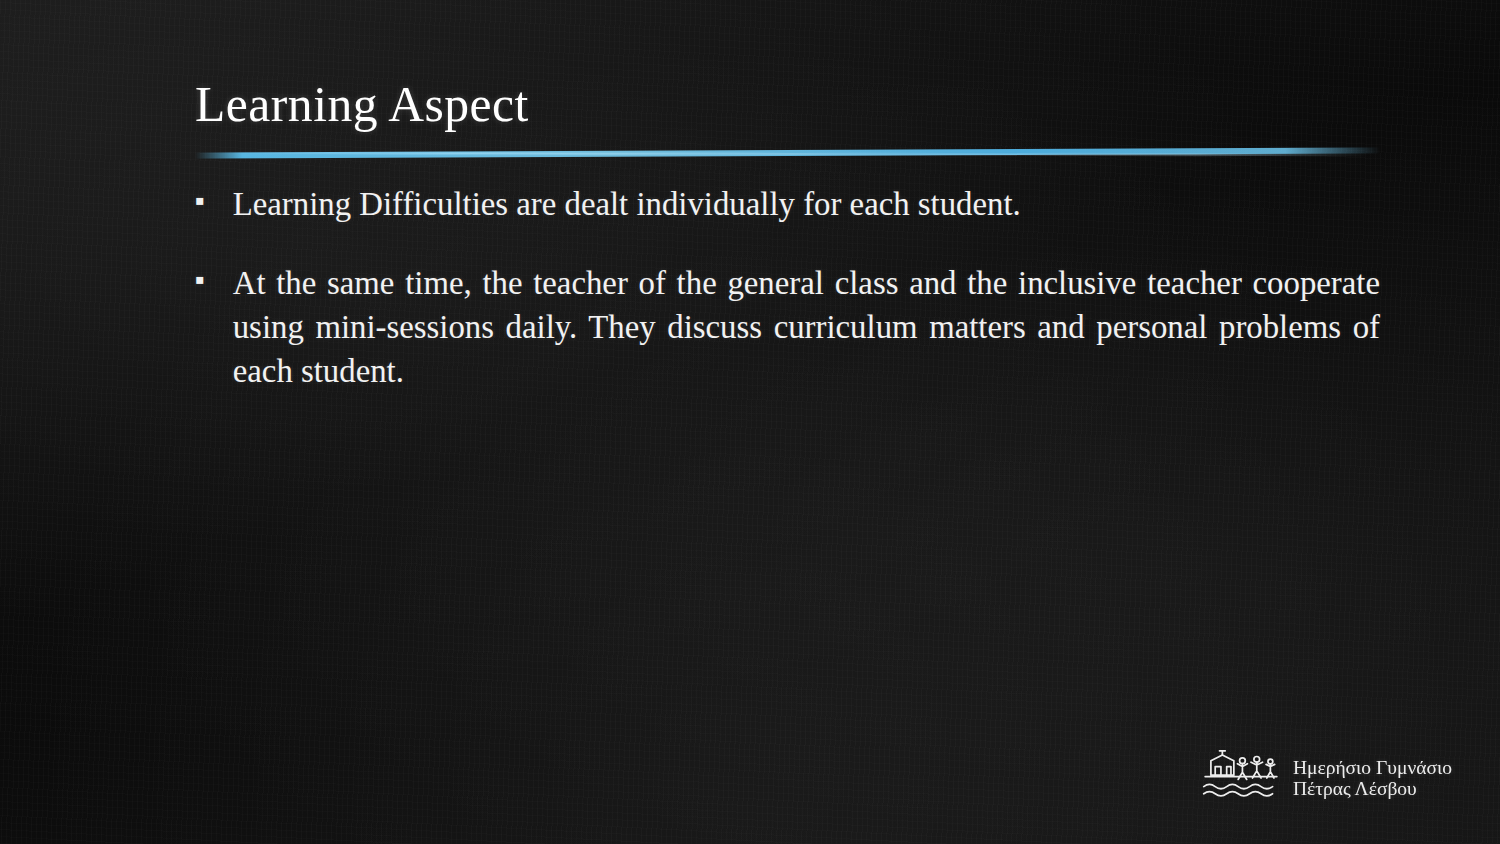Learning Aspect
Learning Difficulties are dealt individually for each student.
At the same time, the teacher of the general class and the inclusive teacher cooperate using mini-sessions daily. They discuss curriculum matters and personal problems of each student.
Ημερήσιο Γυμνάσιο Πέτρας Λέσβου